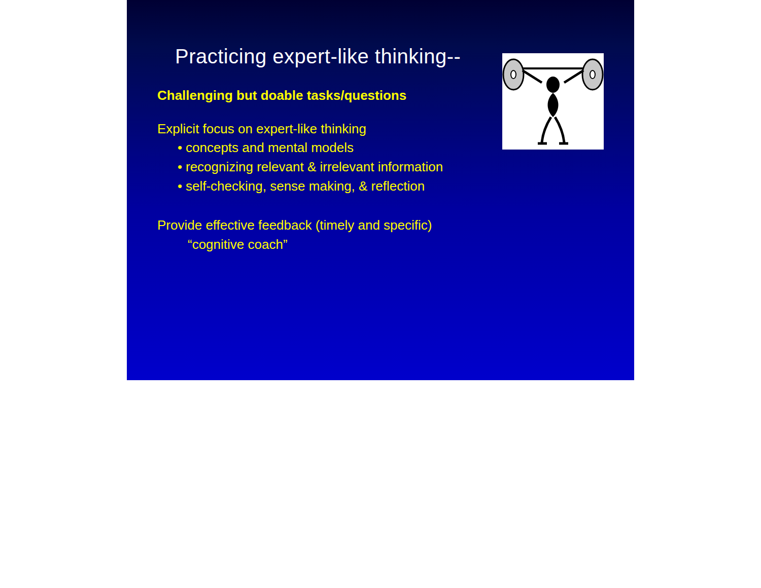Practicing expert-like thinking--
Challenging but doable tasks/questions
Explicit focus on expert-like thinking
concepts and mental models
recognizing relevant & irrelevant information
self-checking, sense making, & reflection
Provide effective feedback (timely and specific)
“cognitive coach”